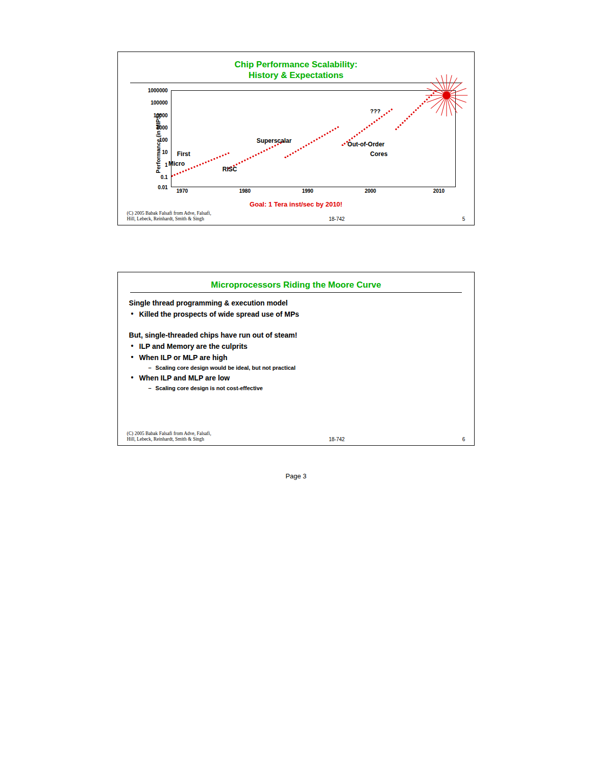Chip Performance Scalability:
History & Expectations
Performance (in MIPS)
1000000 100000 10000 1000 100 10 1 0.1 0.01
First Micro RISC Superscalar Out-of-Order Cores ???
1970 1980 1990 2000 2010
Goal: 1 Tera inst/sec by 2010!
(C) 2005 Babak Falsafi from Adve, Falsafi,
Hill, Lebeck, Reinhardt, Smith & Singh
18-742
5
Microprocessors Riding the Moore Curve
Single thread programming & execution model
Killed the prospects of wide spread use of MPs
But, single-threaded chips have run out of steam!
ILP and Memory are the culprits
When ILP or MLP are high
Scaling core design would be ideal, but not practical
When ILP and MLP are low
Scaling core design is not cost-effective
(C) 2005 Babak Falsafi from Adve, Falsafi,
Hill, Lebeck, Reinhardt, Smith & Singh
18-742
6
Page 3